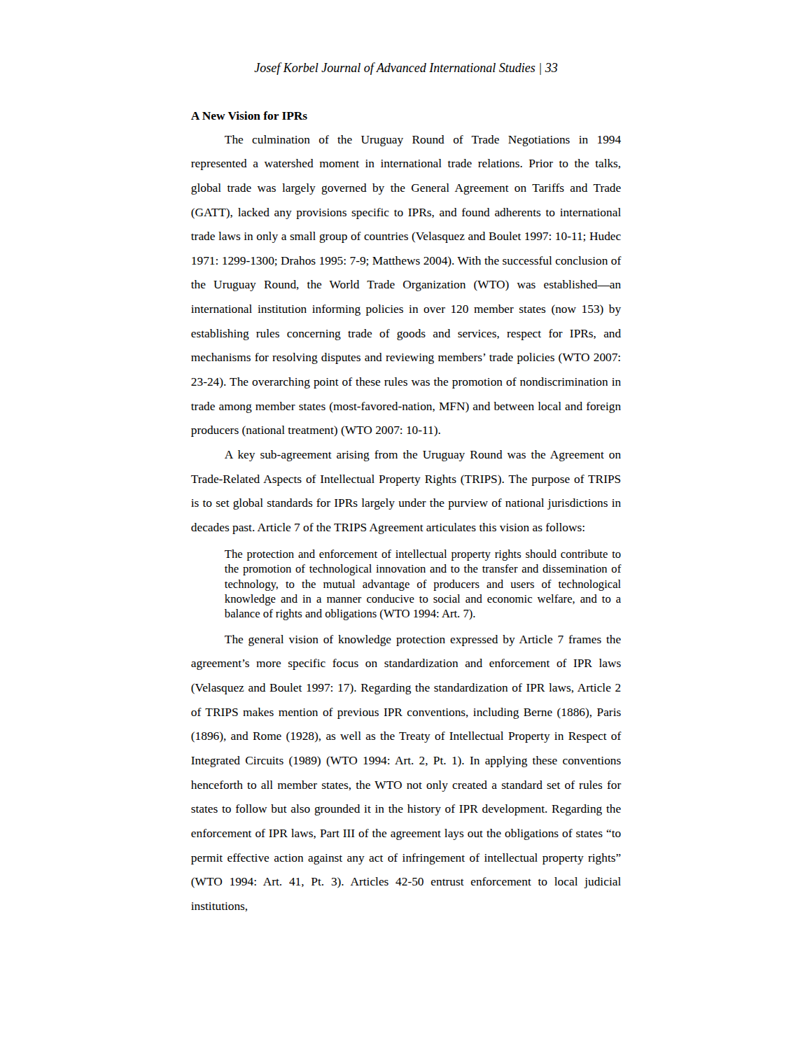Josef Korbel Journal of Advanced International Studies | 33
A New Vision for IPRs
The culmination of the Uruguay Round of Trade Negotiations in 1994 represented a watershed moment in international trade relations. Prior to the talks, global trade was largely governed by the General Agreement on Tariffs and Trade (GATT), lacked any provisions specific to IPRs, and found adherents to international trade laws in only a small group of countries (Velasquez and Boulet 1997: 10-11; Hudec 1971: 1299-1300; Drahos 1995: 7-9; Matthews 2004). With the successful conclusion of the Uruguay Round, the World Trade Organization (WTO) was established—an international institution informing policies in over 120 member states (now 153) by establishing rules concerning trade of goods and services, respect for IPRs, and mechanisms for resolving disputes and reviewing members’ trade policies (WTO 2007: 23-24). The overarching point of these rules was the promotion of nondiscrimination in trade among member states (most-favored-nation, MFN) and between local and foreign producers (national treatment) (WTO 2007: 10-11).
A key sub-agreement arising from the Uruguay Round was the Agreement on Trade-Related Aspects of Intellectual Property Rights (TRIPS). The purpose of TRIPS is to set global standards for IPRs largely under the purview of national jurisdictions in decades past. Article 7 of the TRIPS Agreement articulates this vision as follows:
The protection and enforcement of intellectual property rights should contribute to the promotion of technological innovation and to the transfer and dissemination of technology, to the mutual advantage of producers and users of technological knowledge and in a manner conducive to social and economic welfare, and to a balance of rights and obligations (WTO 1994: Art. 7).
The general vision of knowledge protection expressed by Article 7 frames the agreement’s more specific focus on standardization and enforcement of IPR laws (Velasquez and Boulet 1997: 17). Regarding the standardization of IPR laws, Article 2 of TRIPS makes mention of previous IPR conventions, including Berne (1886), Paris (1896), and Rome (1928), as well as the Treaty of Intellectual Property in Respect of Integrated Circuits (1989) (WTO 1994: Art. 2, Pt. 1). In applying these conventions henceforth to all member states, the WTO not only created a standard set of rules for states to follow but also grounded it in the history of IPR development. Regarding the enforcement of IPR laws, Part III of the agreement lays out the obligations of states “to permit effective action against any act of infringement of intellectual property rights” (WTO 1994: Art. 41, Pt. 3). Articles 42-50 entrust enforcement to local judicial institutions,